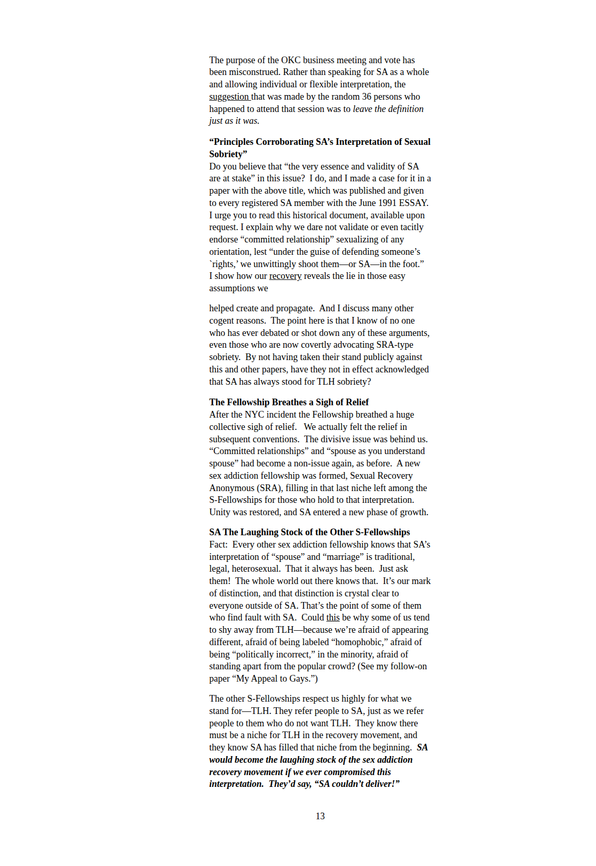The purpose of the OKC business meeting and vote has been misconstrued. Rather than speaking for SA as a whole and allowing individual or flexible interpretation, the suggestion that was made by the random 36 persons who happened to attend that session was to leave the definition just as it was.
“Principles Corroborating SA’s Interpretation of Sexual Sobriety”
Do you believe that “the very essence and validity of SA are at stake” in this issue? I do, and I made a case for it in a paper with the above title, which was published and given to every registered SA member with the June 1991 ESSAY. I urge you to read this historical document, available upon request. I explain why we dare not validate or even tacitly endorse “committed relationship” sexualizing of any orientation, lest “under the guise of defending someone’s `rights,’ we unwittingly shoot them—or SA—in the foot.” I show how our recovery reveals the lie in those easy assumptions we
helped create and propagate. And I discuss many other cogent reasons. The point here is that I know of no one who has ever debated or shot down any of these arguments, even those who are now covertly advocating SRA-type sobriety. By not having taken their stand publicly against this and other papers, have they not in effect acknowledged that SA has always stood for TLH sobriety?
The Fellowship Breathes a Sigh of Relief
After the NYC incident the Fellowship breathed a huge collective sigh of relief. We actually felt the relief in subsequent conventions. The divisive issue was behind us. “Committed relationships” and “spouse as you understand spouse” had become a non-issue again, as before. A new sex addiction fellowship was formed, Sexual Recovery Anonymous (SRA), filling in that last niche left among the S-Fellowships for those who hold to that interpretation. Unity was restored, and SA entered a new phase of growth.
SA The Laughing Stock of the Other S-Fellowships
Fact: Every other sex addiction fellowship knows that SA’s interpretation of “spouse” and “marriage” is traditional, legal, heterosexual. That it always has been. Just ask them! The whole world out there knows that. It’s our mark of distinction, and that distinction is crystal clear to everyone outside of SA. That’s the point of some of them who find fault with SA. Could this be why some of us tend to shy away from TLH—because we’re afraid of appearing different, afraid of being labeled “homophobic,” afraid of being “politically incorrect,” in the minority, afraid of standing apart from the popular crowd? (See my follow-on paper “My Appeal to Gays.”)
The other S-Fellowships respect us highly for what we stand for—TLH. They refer people to SA, just as we refer people to them who do not want TLH. They know there must be a niche for TLH in the recovery movement, and they know SA has filled that niche from the beginning. SA would become the laughing stock of the sex addiction recovery movement if we ever compromised this interpretation. They’d say, “SA couldn’t deliver!”
13